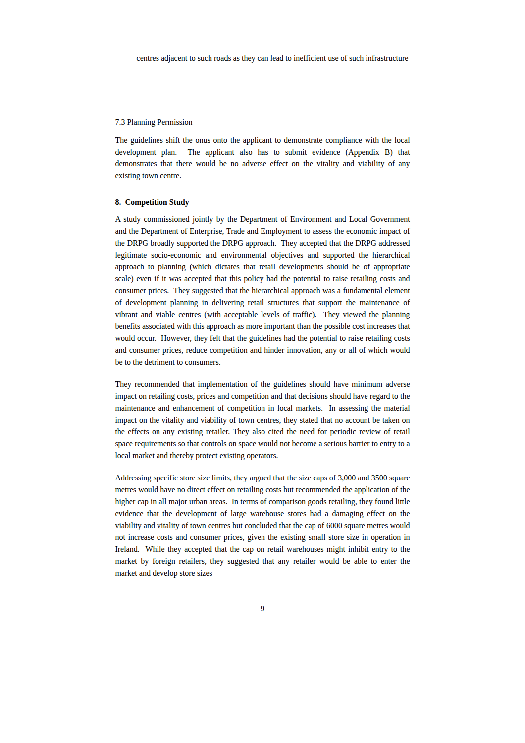centres adjacent to such roads as they can lead to inefficient use of such infrastructure
7.3 Planning Permission
The guidelines shift the onus onto the applicant to demonstrate compliance with the local development plan. The applicant also has to submit evidence (Appendix B) that demonstrates that there would be no adverse effect on the vitality and viability of any existing town centre.
8. Competition Study
A study commissioned jointly by the Department of Environment and Local Government and the Department of Enterprise, Trade and Employment to assess the economic impact of the DRPG broadly supported the DRPG approach. They accepted that the DRPG addressed legitimate socio-economic and environmental objectives and supported the hierarchical approach to planning (which dictates that retail developments should be of appropriate scale) even if it was accepted that this policy had the potential to raise retailing costs and consumer prices. They suggested that the hierarchical approach was a fundamental element of development planning in delivering retail structures that support the maintenance of vibrant and viable centres (with acceptable levels of traffic). They viewed the planning benefits associated with this approach as more important than the possible cost increases that would occur. However, they felt that the guidelines had the potential to raise retailing costs and consumer prices, reduce competition and hinder innovation, any or all of which would be to the detriment to consumers.
They recommended that implementation of the guidelines should have minimum adverse impact on retailing costs, prices and competition and that decisions should have regard to the maintenance and enhancement of competition in local markets. In assessing the material impact on the vitality and viability of town centres, they stated that no account be taken on the effects on any existing retailer. They also cited the need for periodic review of retail space requirements so that controls on space would not become a serious barrier to entry to a local market and thereby protect existing operators.
Addressing specific store size limits, they argued that the size caps of 3,000 and 3500 square metres would have no direct effect on retailing costs but recommended the application of the higher cap in all major urban areas. In terms of comparison goods retailing, they found little evidence that the development of large warehouse stores had a damaging effect on the viability and vitality of town centres but concluded that the cap of 6000 square metres would not increase costs and consumer prices, given the existing small store size in operation in Ireland. While they accepted that the cap on retail warehouses might inhibit entry to the market by foreign retailers, they suggested that any retailer would be able to enter the market and develop store sizes
9